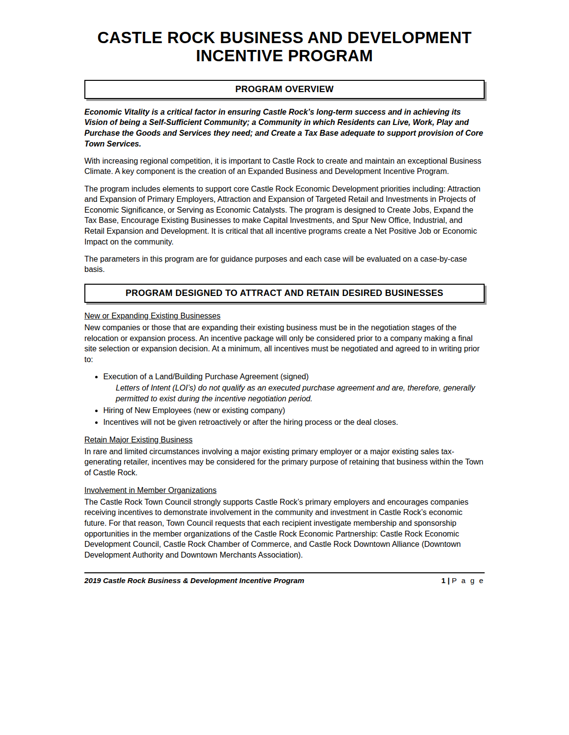CASTLE ROCK BUSINESS AND DEVELOPMENT INCENTIVE PROGRAM
PROGRAM OVERVIEW
Economic Vitality is a critical factor in ensuring Castle Rock’s long-term success and in achieving its Vision of being a Self-Sufficient Community; a Community in which Residents can Live, Work, Play and Purchase the Goods and Services they need; and Create a Tax Base adequate to support provision of Core Town Services.
With increasing regional competition, it is important to Castle Rock to create and maintain an exceptional Business Climate. A key component is the creation of an Expanded Business and Development Incentive Program.
The program includes elements to support core Castle Rock Economic Development priorities including: Attraction and Expansion of Primary Employers, Attraction and Expansion of Targeted Retail and Investments in Projects of Economic Significance, or Serving as Economic Catalysts. The program is designed to Create Jobs, Expand the Tax Base, Encourage Existing Businesses to make Capital Investments, and Spur New Office, Industrial, and Retail Expansion and Development. It is critical that all incentive programs create a Net Positive Job or Economic Impact on the community.
The parameters in this program are for guidance purposes and each case will be evaluated on a case-by-case basis.
PROGRAM DESIGNED TO ATTRACT AND RETAIN DESIRED BUSINESSES
New or Expanding Existing Businesses
New companies or those that are expanding their existing business must be in the negotiation stages of the relocation or expansion process. An incentive package will only be considered prior to a company making a final site selection or expansion decision. At a minimum, all incentives must be negotiated and agreed to in writing prior to:
Execution of a Land/Building Purchase Agreement (signed) Letters of Intent (LOI’s) do not qualify as an executed purchase agreement and are, therefore, generally permitted to exist during the incentive negotiation period.
Hiring of New Employees (new or existing company)
Incentives will not be given retroactively or after the hiring process or the deal closes.
Retain Major Existing Business
In rare and limited circumstances involving a major existing primary employer or a major existing sales tax-generating retailer, incentives may be considered for the primary purpose of retaining that business within the Town of Castle Rock.
Involvement in Member Organizations
The Castle Rock Town Council strongly supports Castle Rock’s primary employers and encourages companies receiving incentives to demonstrate involvement in the community and investment in Castle Rock’s economic future. For that reason, Town Council requests that each recipient investigate membership and sponsorship opportunities in the member organizations of the Castle Rock Economic Partnership: Castle Rock Economic Development Council, Castle Rock Chamber of Commerce, and Castle Rock Downtown Alliance (Downtown Development Authority and Downtown Merchants Association).
2019 Castle Rock Business & Development Incentive Program 1 | P a g e